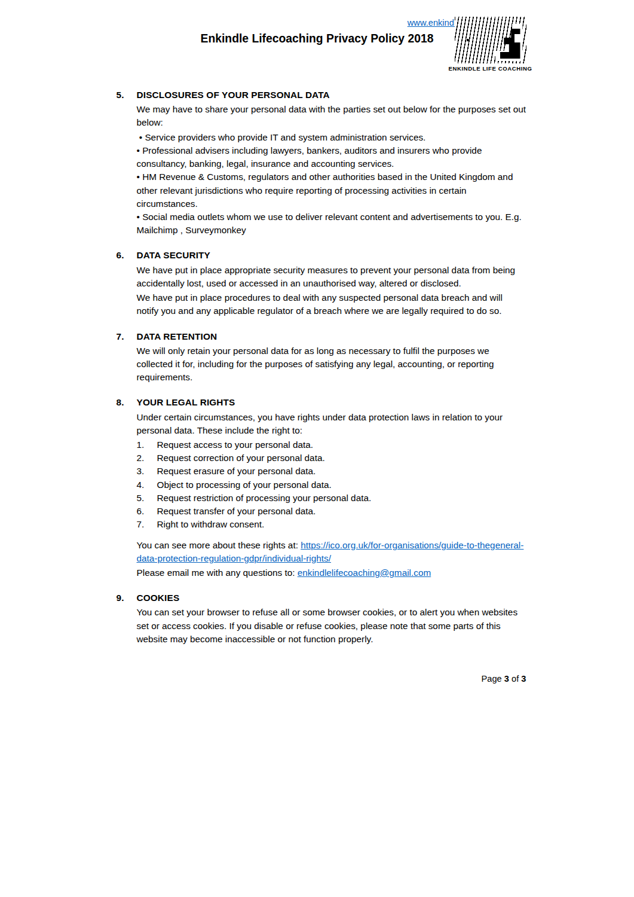ENKINDLE LIFE COACHING
www.enkindlelifecoaching.com
Enkindle Lifecoaching Privacy Policy 2018
Disclosures of your personal data
We may have to share your personal data with the parties set out below for the purposes set out below:
• Service providers who provide IT and system administration services.
• Professional advisers including lawyers, bankers, auditors and insurers who provide consultancy, banking, legal, insurance and accounting services.
• HM Revenue & Customs, regulators and other authorities based in the United Kingdom and other relevant jurisdictions who require reporting of processing activities in certain circumstances.
• Social media outlets whom we use to deliver relevant content and advertisements to you. E.g. Mailchimp , Surveymonkey
Data security
We have put in place appropriate security measures to prevent your personal data from being accidentally lost, used or accessed in an unauthorised way, altered or disclosed.
We have put in place procedures to deal with any suspected personal data breach and will notify you and any applicable regulator of a breach where we are legally required to do so.
Data retention
We will only retain your personal data for as long as necessary to fulfil the purposes we collected it for, including for the purposes of satisfying any legal, accounting, or reporting requirements.
Your legal rights
Under certain circumstances, you have rights under data protection laws in relation to your personal data. These include the right to:
Request access to your personal data.
Request correction of your personal data.
Request erasure of your personal data.
Object to processing of your personal data.
Request restriction of processing your personal data.
Request transfer of your personal data.
Right to withdraw consent.
You can see more about these rights at: https://ico.org.uk/for-organisations/guide-to-thegeneral-data-protection-regulation-gdpr/individual-rights/
Please email me with any questions to: enkindlelifecoaching@gmail.com
Cookies
You can set your browser to refuse all or some browser cookies, or to alert you when websites set or access cookies. If you disable or refuse cookies, please note that some parts of this website may become inaccessible or not function properly.
Page 3 of 3